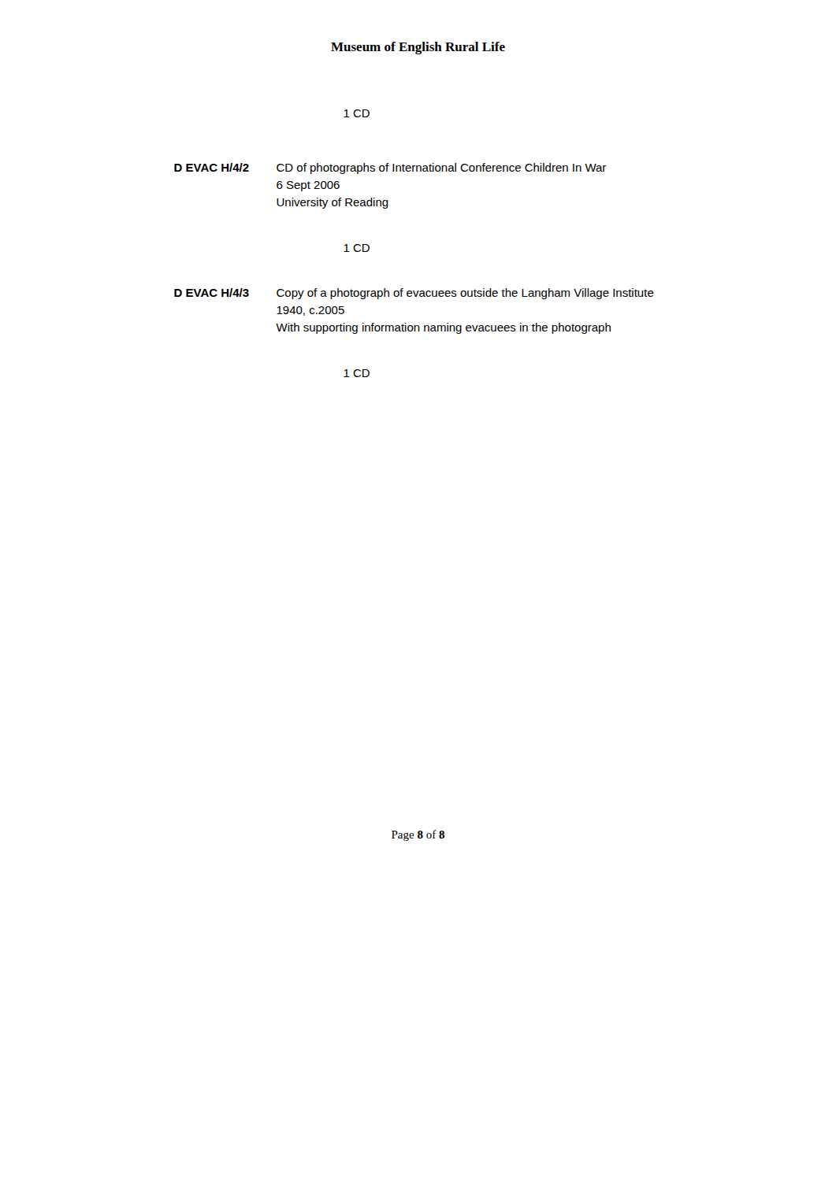Museum of English Rural Life
1 CD
D EVAC H/4/2
CD of photographs of International Conference Children In War
6 Sept 2006
University of Reading
1 CD
D EVAC H/4/3
Copy of a photograph of evacuees outside the Langham Village Institute
1940, c.2005
With supporting information naming evacuees in the photograph
1 CD
Page 8 of 8